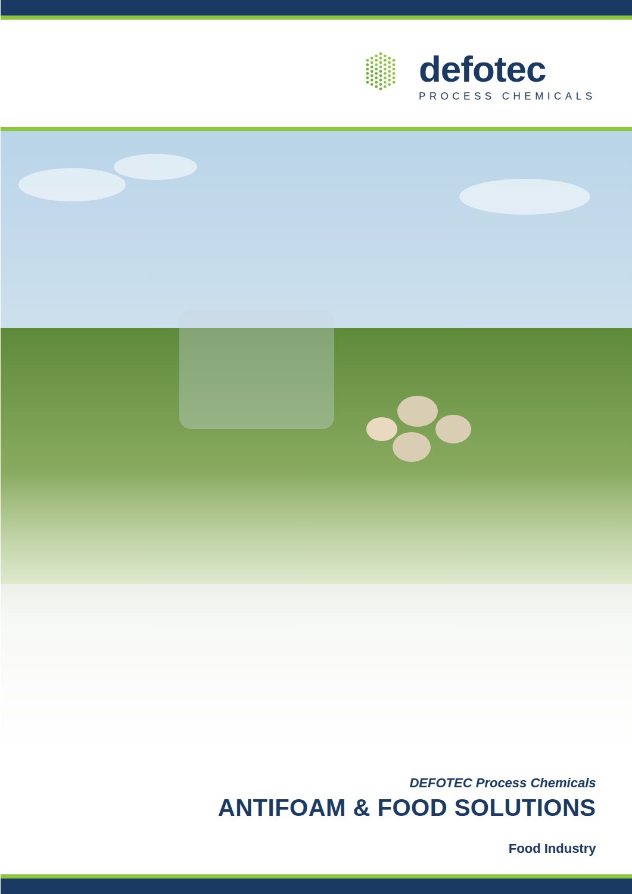defotec Process Chemicals
DEFOTEC Process Chemicals
Antifoam & Food Solutions
Food Industry